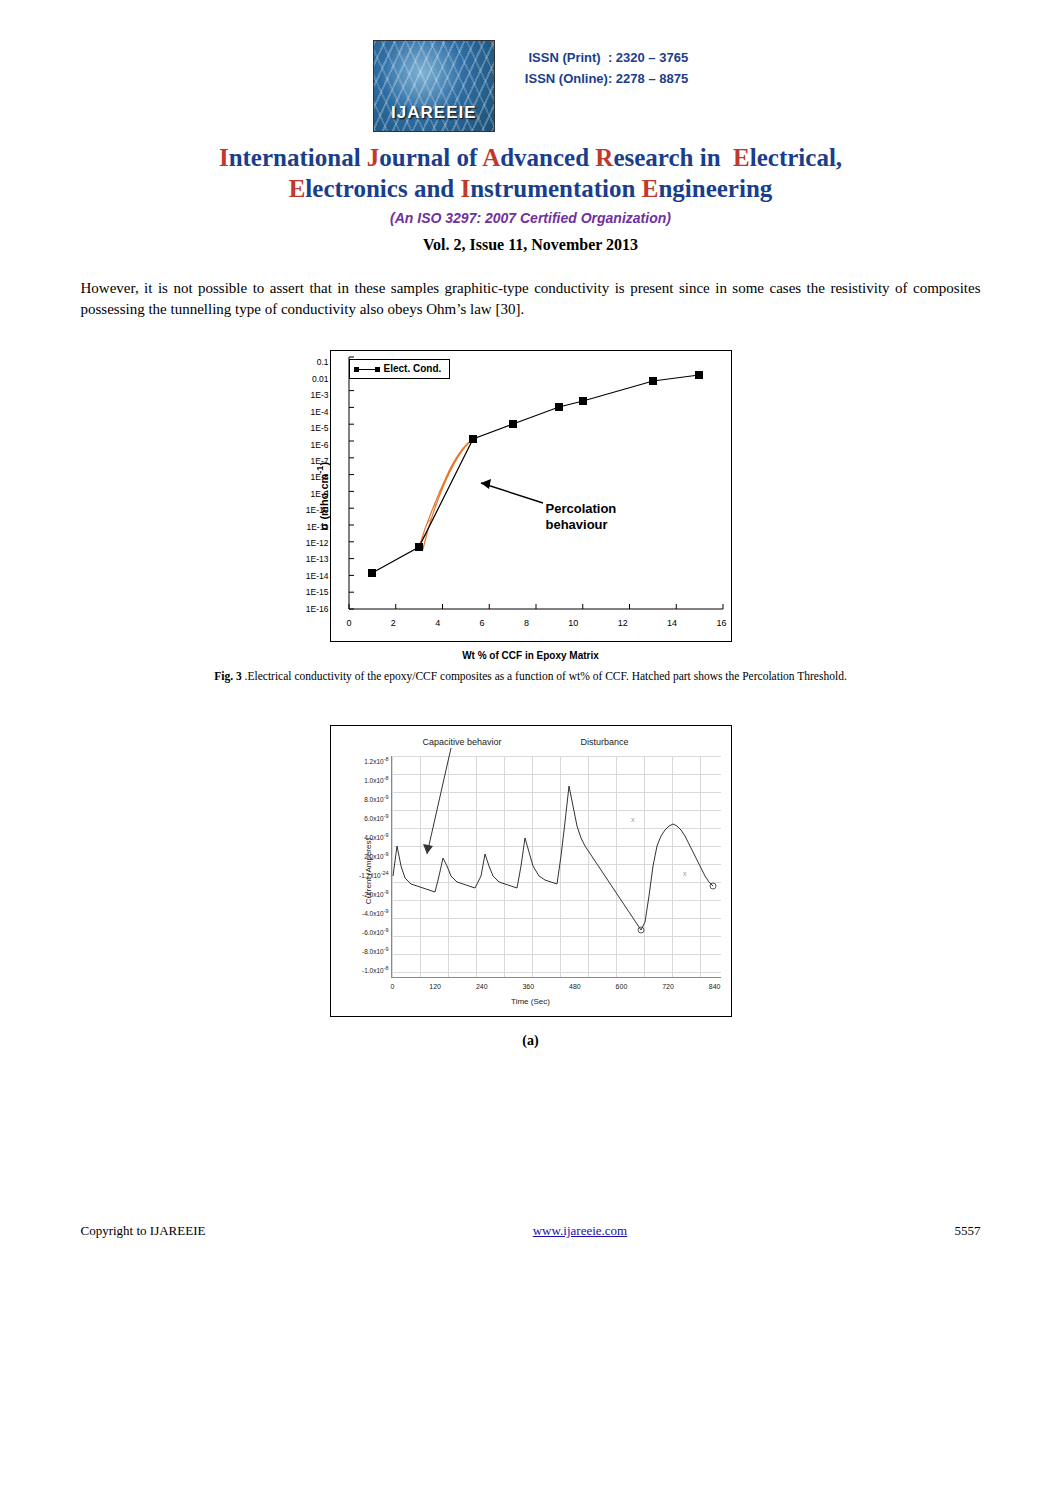IJAREEIE
ISSN (Print) : 2320 – 3765
ISSN (Online): 2278 – 8875
International Journal of Advanced Research in Electrical,
Electronics and Instrumentation Engineering
(An ISO 3297: 2007 Certified Organization)
Vol. 2, Issue 11, November 2013
However, it is not possible to assert that in these samples graphitic-type conductivity is present since in some cases the resistivity of composites possessing the tunnelling type of conductivity also obeys Ohm’s law [30].
Elect. Cond.
σ (mho.cm-1)
0.1
0.01
1E-3
1E-4
1E-5
1E-6
1E-7
1E-8
1E-9
1E-10
1E-11
1E-12
1E-13
1E-14
1E-15
1E-16
Percolation
behaviour
0 2 4 6 8 10 12 14 16
Wt % of CCF in Epoxy Matrix
Fig. 3 .Electrical conductivity of the epoxy/CCF composites as a function of wt% of CCF. Hatched part shows the Percolation Threshold.
Capacitive behavior
Disturbance
Current (Amperes)
1.2x10-8
1.0x10-8
8.0x10-9
6.0x10-9
4.0x10-9
2.0x10-9
-1.2x10-24
-2.0x10-9
-4.0x10-9
-6.0x10-9
-8.0x10-9
-1.0x10-8
x x
0120240360480600720840
Time (Sec)
(a)
Copyright to IJAREEIE
www.ijareeie.com
5557